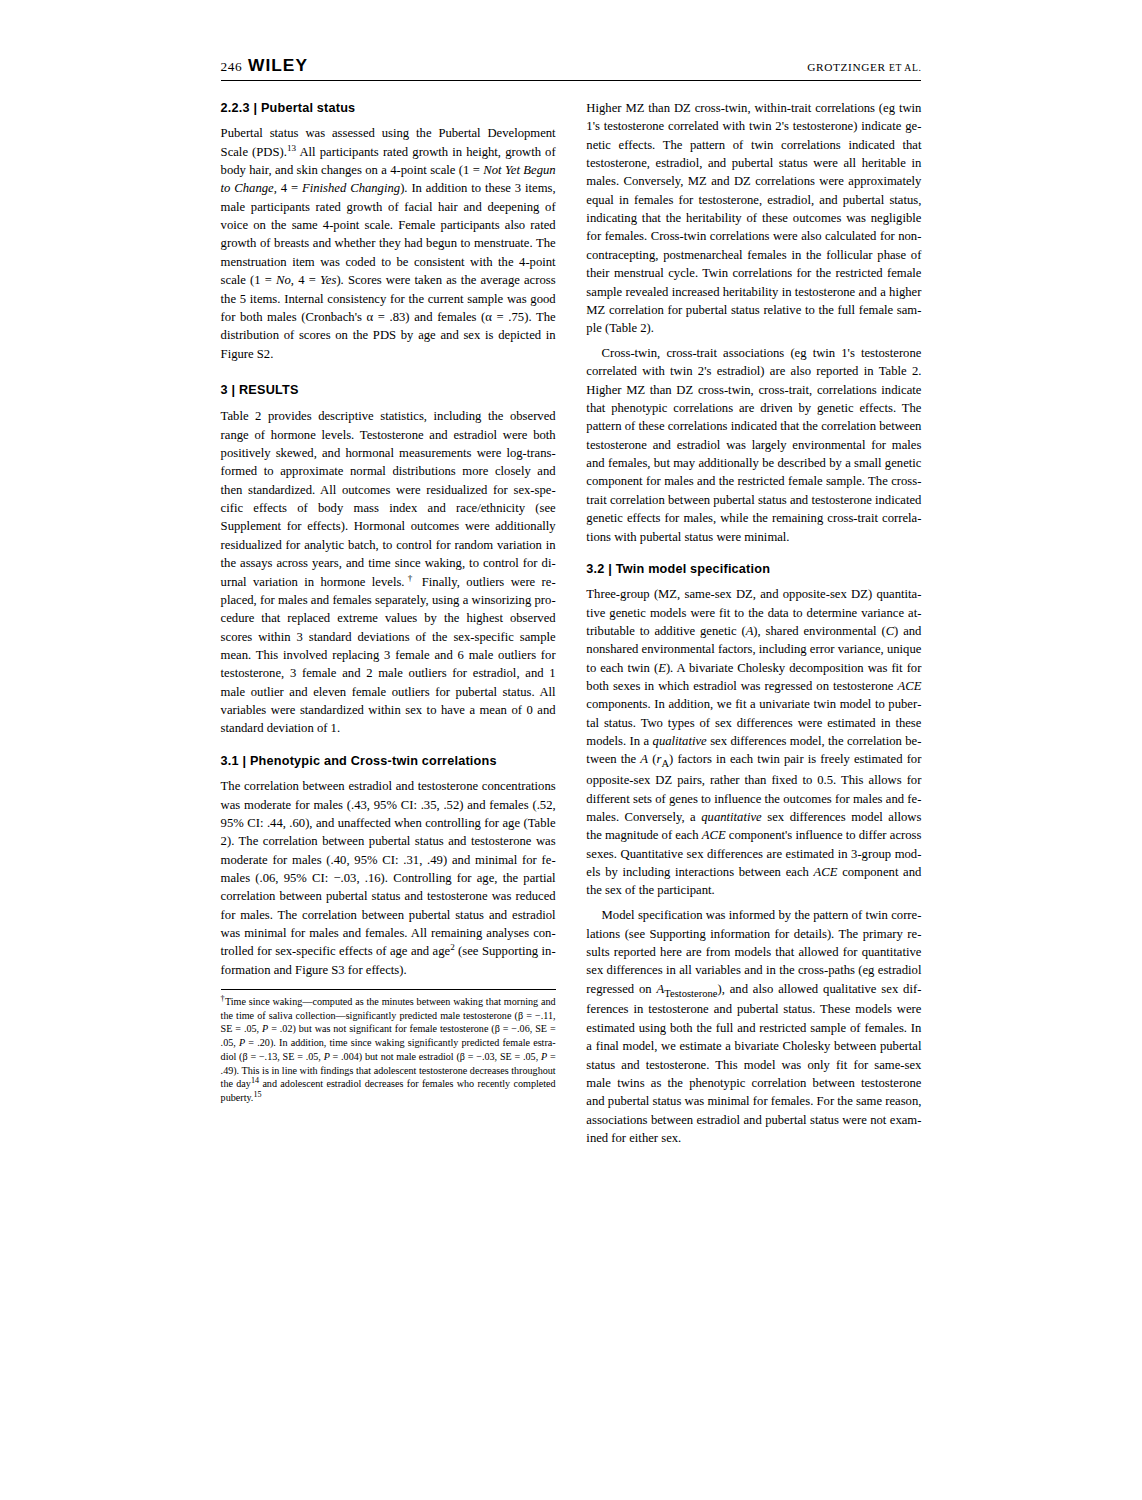246 WILEY
Grotzinger et al.
2.2.3 | Pubertal status
Pubertal status was assessed using the Pubertal Development Scale (PDS).13 All participants rated growth in height, growth of body hair, and skin changes on a 4-point scale (1 = Not Yet Begun to Change, 4 = Finished Changing). In addition to these 3 items, male participants rated growth of facial hair and deepening of voice on the same 4-point scale. Female participants also rated growth of breasts and whether they had begun to menstruate. The menstruation item was coded to be consistent with the 4-point scale (1 = No, 4 = Yes). Scores were taken as the average across the 5 items. Internal consistency for the current sample was good for both males (Cronbach's α = .83) and females (α = .75). The distribution of scores on the PDS by age and sex is depicted in Figure S2.
3 | RESULTS
Table 2 provides descriptive statistics, including the observed range of hormone levels. Testosterone and estradiol were both positively skewed, and hormonal measurements were log-transformed to approximate normal distributions more closely and then standardized. All outcomes were residualized for sex-specific effects of body mass index and race/ethnicity (see Supplement for effects). Hormonal outcomes were additionally residualized for analytic batch, to control for random variation in the assays across years, and time since waking, to control for diurnal variation in hormone levels.† Finally, outliers were replaced, for males and females separately, using a winsorizing procedure that replaced extreme values by the highest observed scores within 3 standard deviations of the sex-specific sample mean. This involved replacing 3 female and 6 male outliers for testosterone, 3 female and 2 male outliers for estradiol, and 1 male outlier and eleven female outliers for pubertal status. All variables were standardized within sex to have a mean of 0 and standard deviation of 1.
3.1 | Phenotypic and Cross-twin correlations
The correlation between estradiol and testosterone concentrations was moderate for males (.43, 95% CI: .35, .52) and females (.52, 95% CI: .44, .60), and unaffected when controlling for age (Table 2). The correlation between pubertal status and testosterone was moderate for males (.40, 95% CI: .31, .49) and minimal for females (.06, 95% CI: −.03, .16). Controlling for age, the partial correlation between pubertal status and testosterone was reduced for males. The correlation between pubertal status and estradiol was minimal for males and females. All remaining analyses controlled for sex-specific effects of age and age2 (see Supporting information and Figure S3 for effects).
†Time since waking—computed as the minutes between waking that morning and the time of saliva collection—significantly predicted male testosterone (β = −.11, SE = .05, P = .02) but was not significant for female testosterone (β = −.06, SE = .05, P = .20). In addition, time since waking significantly predicted female estradiol (β = −.13, SE = .05, P = .004) but not male estradiol (β = −.03, SE = .05, P = .49). This is in line with findings that adolescent testosterone decreases throughout the day14 and adolescent estradiol decreases for females who recently completed puberty.15
Higher MZ than DZ cross-twin, within-trait correlations (eg twin 1's testosterone correlated with twin 2's testosterone) indicate genetic effects. The pattern of twin correlations indicated that testosterone, estradiol, and pubertal status were all heritable in males. Conversely, MZ and DZ correlations were approximately equal in females for testosterone, estradiol, and pubertal status, indicating that the heritability of these outcomes was negligible for females. Cross-twin correlations were also calculated for noncontracepting, postmenarcheal females in the follicular phase of their menstrual cycle. Twin correlations for the restricted female sample revealed increased heritability in testosterone and a higher MZ correlation for pubertal status relative to the full female sample (Table 2).
Cross-twin, cross-trait associations (eg twin 1's testosterone correlated with twin 2's estradiol) are also reported in Table 2. Higher MZ than DZ cross-twin, cross-trait, correlations indicate that phenotypic correlations are driven by genetic effects. The pattern of these correlations indicated that the correlation between testosterone and estradiol was largely environmental for males and females, but may additionally be described by a small genetic component for males and the restricted female sample. The cross-trait correlation between pubertal status and testosterone indicated genetic effects for males, while the remaining cross-trait correlations with pubertal status were minimal.
3.2 | Twin model specification
Three-group (MZ, same-sex DZ, and opposite-sex DZ) quantitative genetic models were fit to the data to determine variance attributable to additive genetic (A), shared environmental (C) and nonshared environmental factors, including error variance, unique to each twin (E). A bivariate Cholesky decomposition was fit for both sexes in which estradiol was regressed on testosterone ACE components. In addition, we fit a univariate twin model to pubertal status. Two types of sex differences were estimated in these models. In a qualitative sex differences model, the correlation between the A (rA) factors in each twin pair is freely estimated for opposite-sex DZ pairs, rather than fixed to 0.5. This allows for different sets of genes to influence the outcomes for males and females. Conversely, a quantitative sex differences model allows the magnitude of each ACE component's influence to differ across sexes. Quantitative sex differences are estimated in 3-group models by including interactions between each ACE component and the sex of the participant.
Model specification was informed by the pattern of twin correlations (see Supporting information for details). The primary results reported here are from models that allowed for quantitative sex differences in all variables and in the cross-paths (eg estradiol regressed on ATestosterone), and also allowed qualitative sex differences in testosterone and pubertal status. These models were estimated using both the full and restricted sample of females. In a final model, we estimate a bivariate Cholesky between pubertal status and testosterone. This model was only fit for same-sex male twins as the phenotypic correlation between testosterone and pubertal status was minimal for females. For the same reason, associations between estradiol and pubertal status were not examined for either sex.